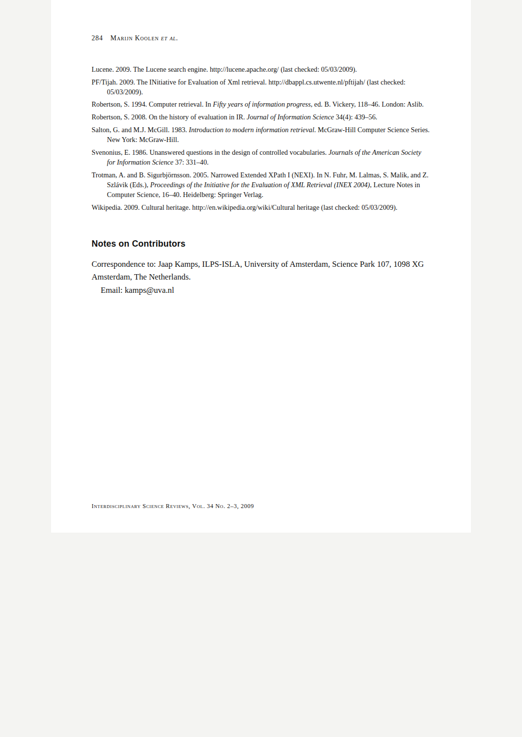284 Marijn Koolen et al.
Lucene. 2009. The Lucene search engine. http://lucene.apache.org/ (last checked: 05/03/2009).
PF/Tijah. 2009. The INitiative for Evaluation of Xml retrieval. http://dbappl.cs.utwente.nl/pftijah/ (last checked: 05/03/2009).
Robertson, S. 1994. Computer retrieval. In Fifty years of information progress, ed. B. Vickery, 118–46. London: Aslib.
Robertson, S. 2008. On the history of evaluation in IR. Journal of Information Science 34(4): 439–56.
Salton, G. and M.J. McGill. 1983. Introduction to modern information retrieval. McGraw-Hill Computer Science Series. New York: McGraw-Hill.
Svenonius, E. 1986. Unanswered questions in the design of controlled vocabularies. Journals of the American Society for Information Science 37: 331–40.
Trotman, A. and B. Sigurbjörnsson. 2005. Narrowed Extended XPath I (NEXI). In N. Fuhr, M. Lalmas, S. Malik, and Z. Szlávik (Eds.), Proceedings of the Initiative for the Evaluation of XML Retrieval (INEX 2004), Lecture Notes in Computer Science, 16–40. Heidelberg: Springer Verlag.
Wikipedia. 2009. Cultural heritage. http://en.wikipedia.org/wiki/Cultural heritage (last checked: 05/03/2009).
Notes on Contributors
Correspondence to: Jaap Kamps, ILPS-ISLA, University of Amsterdam, Science Park 107, 1098 XG Amsterdam, The Netherlands.
Email: kamps@uva.nl
Interdisciplinary Science Reviews, Vol. 34 No. 2–3, 2009